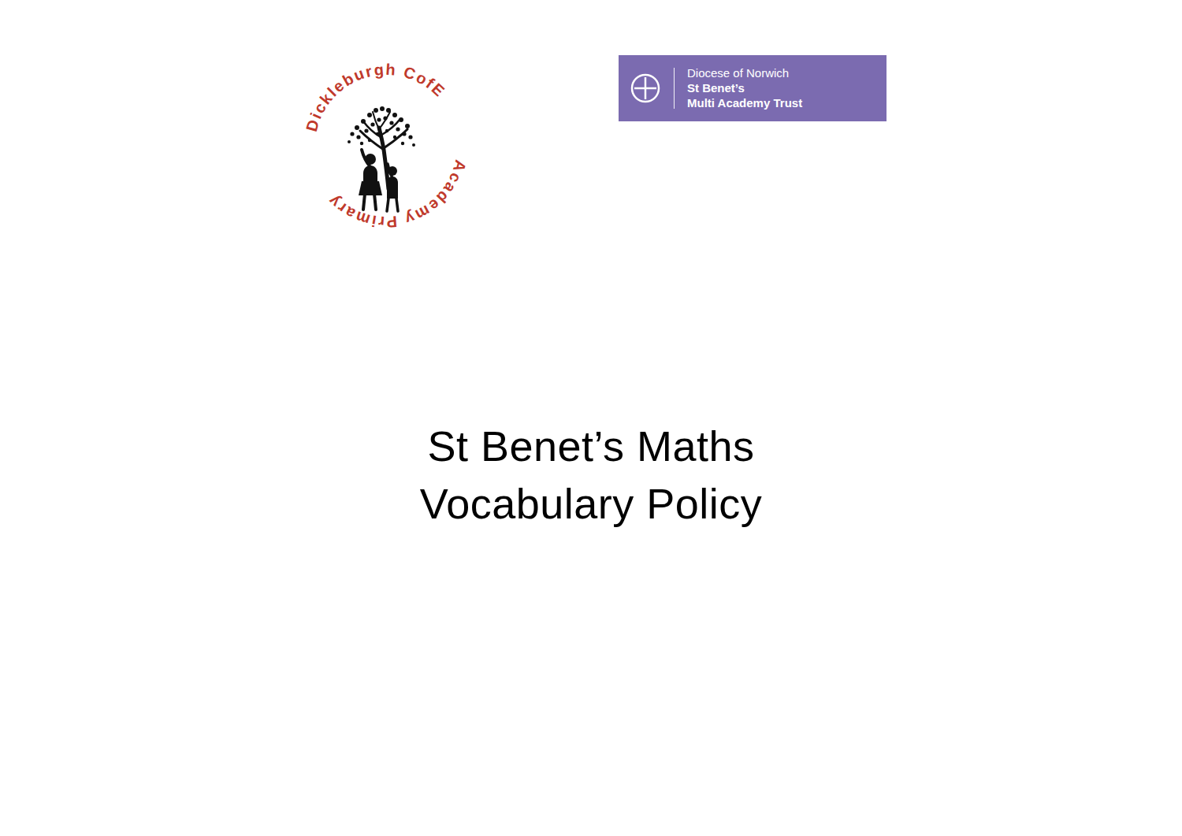Dickleburgh CofE Academy Primary
Diocese of Norwich
St Benet’s
Multi Academy Trust
St Benet’s Maths
Vocabulary Policy